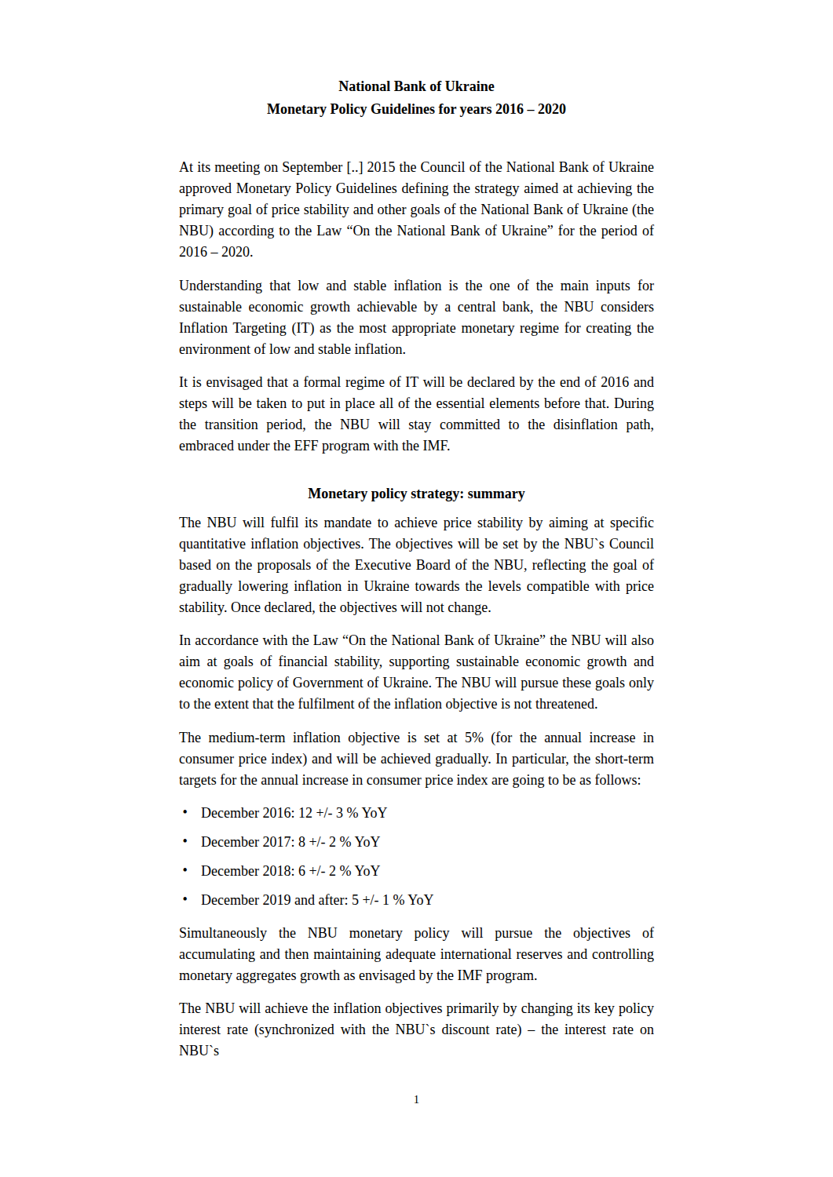National Bank of Ukraine Monetary Policy Guidelines for years 2016 – 2020
At its meeting on September [..] 2015 the Council of the National Bank of Ukraine approved Monetary Policy Guidelines defining the strategy aimed at achieving the primary goal of price stability and other goals of the National Bank of Ukraine (the NBU) according to the Law “On the National Bank of Ukraine” for the period of 2016 – 2020.
Understanding that low and stable inflation is the one of the main inputs for sustainable economic growth achievable by a central bank, the NBU considers Inflation Targeting (IT) as the most appropriate monetary regime for creating the environment of low and stable inflation.
It is envisaged that a formal regime of IT will be declared by the end of 2016 and steps will be taken to put in place all of the essential elements before that. During the transition period, the NBU will stay committed to the disinflation path, embraced under the EFF program with the IMF.
Monetary policy strategy: summary
The NBU will fulfil its mandate to achieve price stability by aiming at specific quantitative inflation objectives. The objectives will be set by the NBU`s Council based on the proposals of the Executive Board of the NBU, reflecting the goal of gradually lowering inflation in Ukraine towards the levels compatible with price stability. Once declared, the objectives will not change.
In accordance with the Law “On the National Bank of Ukraine” the NBU will also aim at goals of financial stability, supporting sustainable economic growth and economic policy of Government of Ukraine. The NBU will pursue these goals only to the extent that the fulfilment of the inflation objective is not threatened.
The medium-term inflation objective is set at 5% (for the annual increase in consumer price index) and will be achieved gradually. In particular, the short-term targets for the annual increase in consumer price index are going to be as follows:
December 2016: 12 +/- 3 % YoY
December 2017: 8 +/- 2 % YoY
December 2018: 6 +/- 2 % YoY
December 2019 and after: 5 +/- 1 % YoY
Simultaneously the NBU monetary policy will pursue the objectives of accumulating and then maintaining adequate international reserves and controlling monetary aggregates growth as envisaged by the IMF program.
The NBU will achieve the inflation objectives primarily by changing its key policy interest rate (synchronized with the NBU`s discount rate) – the interest rate on NBU`s
1